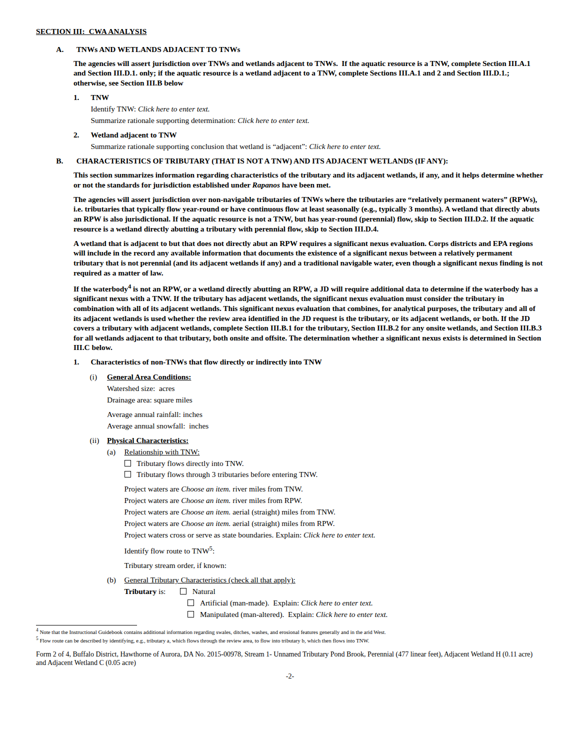SECTION III: CWA ANALYSIS
A. TNWs AND WETLANDS ADJACENT TO TNWs
The agencies will assert jurisdiction over TNWs and wetlands adjacent to TNWs. If the aquatic resource is a TNW, complete Section III.A.1 and Section III.D.1. only; if the aquatic resource is a wetland adjacent to a TNW, complete Sections III.A.1 and 2 and Section III.D.1.; otherwise, see Section III.B below
1. TNW
Identify TNW: Click here to enter text.
Summarize rationale supporting determination: Click here to enter text.
2. Wetland adjacent to TNW
Summarize rationale supporting conclusion that wetland is “adjacent”: Click here to enter text.
B. CHARACTERISTICS OF TRIBUTARY (THAT IS NOT A TNW) AND ITS ADJACENT WETLANDS (IF ANY):
This section summarizes information regarding characteristics of the tributary and its adjacent wetlands, if any, and it helps determine whether or not the standards for jurisdiction established under Rapanos have been met.
The agencies will assert jurisdiction over non-navigable tributaries of TNWs where the tributaries are “relatively permanent waters” (RPWs), i.e. tributaries that typically flow year-round or have continuous flow at least seasonally (e.g., typically 3 months). A wetland that directly abuts an RPW is also jurisdictional. If the aquatic resource is not a TNW, but has year-round (perennial) flow, skip to Section III.D.2. If the aquatic resource is a wetland directly abutting a tributary with perennial flow, skip to Section III.D.4.
A wetland that is adjacent to but that does not directly abut an RPW requires a significant nexus evaluation. Corps districts and EPA regions will include in the record any available information that documents the existence of a significant nexus between a relatively permanent tributary that is not perennial (and its adjacent wetlands if any) and a traditional navigable water, even though a significant nexus finding is not required as a matter of law.
If the waterbody4 is not an RPW, or a wetland directly abutting an RPW, a JD will require additional data to determine if the waterbody has a significant nexus with a TNW. If the tributary has adjacent wetlands, the significant nexus evaluation must consider the tributary in combination with all of its adjacent wetlands. This significant nexus evaluation that combines, for analytical purposes, the tributary and all of its adjacent wetlands is used whether the review area identified in the JD request is the tributary, or its adjacent wetlands, or both. If the JD covers a tributary with adjacent wetlands, complete Section III.B.1 for the tributary, Section III.B.2 for any onsite wetlands, and Section III.B.3 for all wetlands adjacent to that tributary, both onsite and offsite. The determination whether a significant nexus exists is determined in Section III.C below.
1. Characteristics of non-TNWs that flow directly or indirectly into TNW
(i) General Area Conditions:
Watershed size: acres
Drainage area: square miles
Average annual rainfall: inches
Average annual snowfall: inches
(ii) Physical Characteristics:
(a) Relationship with TNW:
Tributary flows directly into TNW.
Tributary flows through 3 tributaries before entering TNW.
Project waters are Choose an item. river miles from TNW.
Project waters are Choose an item. river miles from RPW.
Project waters are Choose an item. aerial (straight) miles from TNW.
Project waters are Choose an item. aerial (straight) miles from RPW.
Project waters cross or serve as state boundaries. Explain: Click here to enter text.
Identify flow route to TNW5:
Tributary stream order, if known:
(b) General Tributary Characteristics (check all that apply):
Tributary is: Natural
Artificial (man-made). Explain: Click here to enter text.
Manipulated (man-altered). Explain: Click here to enter text.
4 Note that the Instructional Guidebook contains additional information regarding swales, ditches, washes, and erosional features generally and in the arid West.
5 Flow route can be described by identifying, e.g., tributary a, which flows through the review area, to flow into tributary b, which then flows into TNW.
Form 2 of 4, Buffalo District, Hawthorne of Aurora, DA No. 2015-00978, Stream 1- Unnamed Tributary Pond Brook, Perennial (477 linear feet), Adjacent Wetland H (0.11 acre) and Adjacent Wetland C (0.05 acre)
-2-